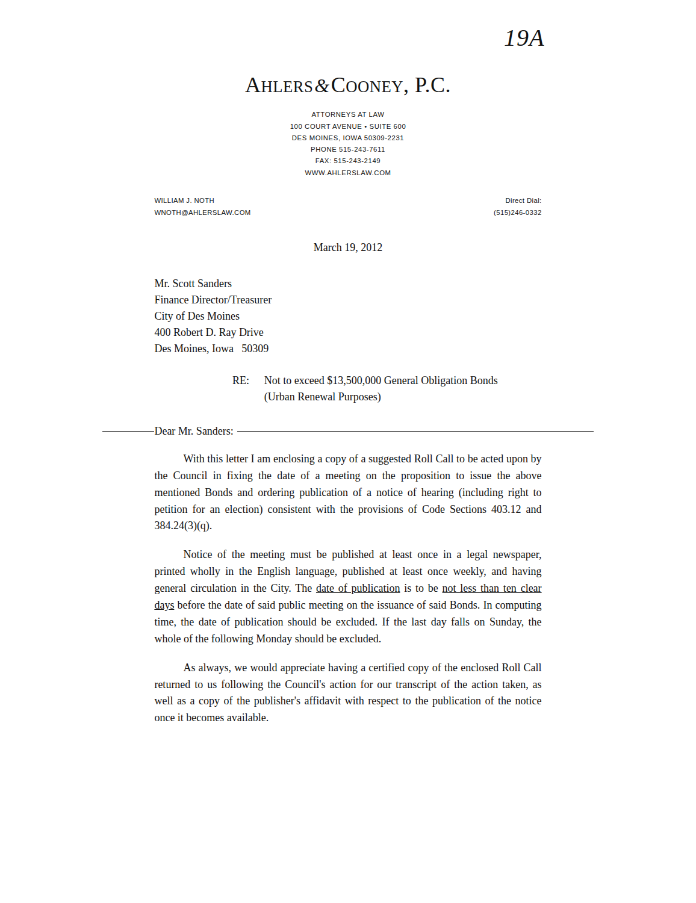19A
AHLERS&COONEY, P.C.
Attorneys at Law
100 Court Avenue • Suite 600
Des Moines, Iowa 50309-2231
Phone 515-243-7611
Fax: 515-243-2149
www.ahlerslaw.com
William J. Noth
wnoth@ahlerslaw.com
Direct Dial:
(515)246-0332
March 19, 2012
Mr. Scott Sanders
Finance Director/Treasurer
City of Des Moines
400 Robert D. Ray Drive
Des Moines, Iowa 50309
RE: Not to exceed $13,500,000 General Obligation Bonds
(Urban Renewal Purposes)
Dear Mr. Sanders:
With this letter I am enclosing a copy of a suggested Roll Call to be acted upon by the Council in fixing the date of a meeting on the proposition to issue the above mentioned Bonds and ordering publication of a notice of hearing (including right to petition for an election) consistent with the provisions of Code Sections 403.12 and 384.24(3)(q).
Notice of the meeting must be published at least once in a legal newspaper, printed wholly in the English language, published at least once weekly, and having general circulation in the City. The date of publication is to be not less than ten clear days before the date of said public meeting on the issuance of said Bonds. In computing time, the date of publication should be excluded. If the last day falls on Sunday, the whole of the following Monday should be excluded.
As always, we would appreciate having a certified copy of the enclosed Roll Call returned to us following the Council's action for our transcript of the action taken, as well as a copy of the publisher's affidavit with respect to the publication of the notice once it becomes available.